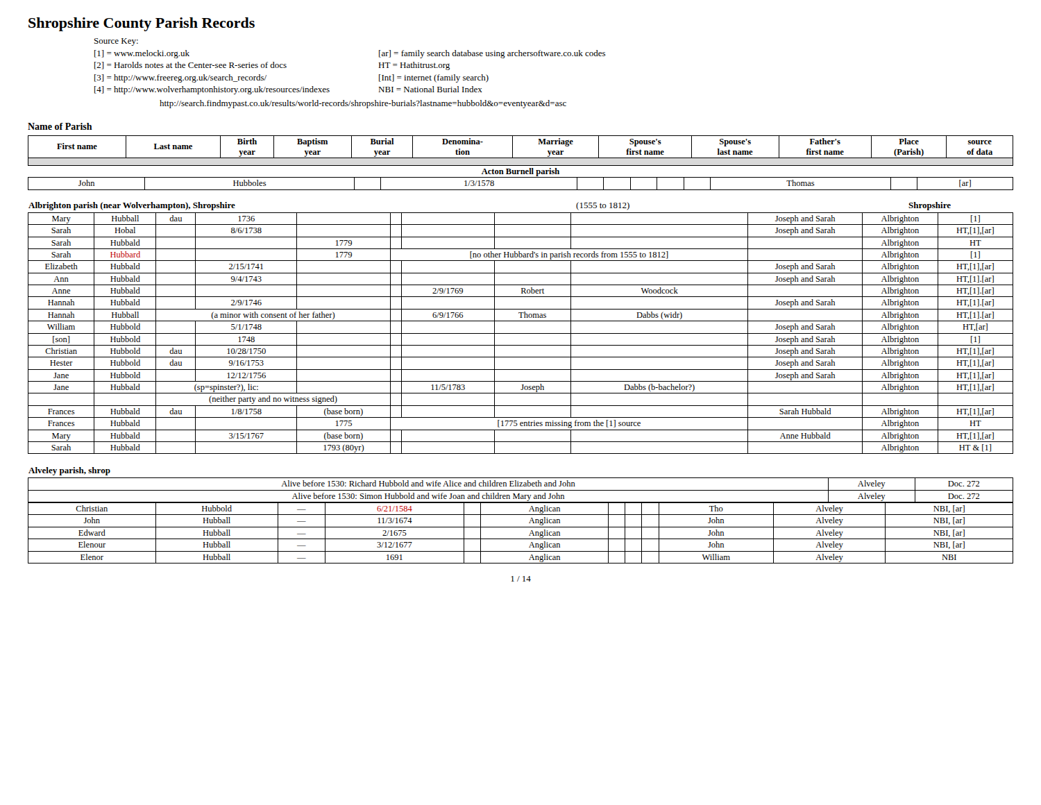Shropshire County Parish Records
| Source Key: | |
| [1] = www.melocki.org.uk | [ar] = family search database using archersoftware.co.uk codes |
| [2] = Harolds notes at the Center-see R-series of docs | HT = Hathitrust.org |
| [3] = http://www.freereg.org.uk/search_records/ | [Int] = internet (family search) |
| [4] = http://www.wolverhamptonhistory.org.uk/resources/indexes | NBI = National Burial Index |
http://search.findmypast.co.uk/results/world-records/shropshire-burials?lastname=hubbold&o=eventyear&d=asc
Name of Parish
| First name | Last name | Birth year | Baptism year | Burial year | Denomina- tion | Marriage year | Spouse's first name | Spouse's last name | Father's first name | Place (Parish) | source of data |
| --- | --- | --- | --- | --- | --- | --- | --- | --- | --- | --- | --- |
| Acton Burnell parish |
| John | Hubboles | | 1/3/1578 | | | | | | Thomas | | [ar] |
| Albrighton parish (near Wolverhampton), Shropshire | (1555 to 1812) | Shropshire |
| Mary | Hubball | dau | 1736 | | | | | | Joseph and Sarah | Albrighton | [1] |
| Sarah | Hobal | | 8/6/1738 | | | | | | Joseph and Sarah | Albrighton | HT,[1],[ar] |
| Sarah | Hubbald | | | 1779 | | | | | | Albrighton | HT |
| Sarah | Hubbard | | | 1779 | [no other Hubbard's in parish records from 1555 to 1812] | | Albrighton | [1] |
| Elizabeth | Hubbald | | 2/15/1741 | | | | | | Joseph and Sarah | Albrighton | HT,[1],[ar] |
| Ann | Hubbald | | 9/4/1743 | | | | | | Joseph and Sarah | Albrighton | HT,[1].[ar] |
| Anne | Hubbald | | | | | 2/9/1769 | Robert | Woodcock | | Albrighton | HT,[1].[ar] |
| Hannah | Hubbald | | 2/9/1746 | | | | | | Joseph and Sarah | Albrighton | HT,[1].[ar] |
| Hannah | Hubball | (a minor with consent of her father) | | 6/9/1766 | Thomas | Dabbs (widr) | | Albrighton | HT,[1].[ar] |
| William | Hubbold | | 5/1/1748 | | | | | | Joseph and Sarah | Albrighton | HT,[ar] |
| [son] | Hubbold | | 1748 | | | | | | Joseph and Sarah | Albrighton | [1] |
| Christian | Hubbold | dau | 10/28/1750 | | | | | | Joseph and Sarah | Albrighton | HT,[1],[ar] |
| Hester | Hubbold | dau | 9/16/1753 | | | | | | Joseph and Sarah | Albrighton | HT,[1],[ar] |
| Jane | Hubbold | | 12/12/1756 | | | | | | Joseph and Sarah | Albrighton | HT,[1],[ar] |
| Jane | Hubbald | (sp=spinster?), lic: | | | 11/5/1783 | Joseph | Dabbs (b-bachelor?) | | Albrighton | HT,[1],[ar] |
| | | (neither party and no witness signed) | | | | | | | |
| Frances | Hubbald | dau | 1/8/1758 | (base born) | | | | | Sarah Hubbald | Albrighton | HT,[1],[ar] |
| Frances | Hubbald | | | 1775 | [1775 entries missing from the [1] source | | Albrighton | HT |
| Mary | Hubbald | | 3/15/1767 | (base born) | | | | | Anne Hubbald | Albrighton | HT,[1],[ar] |
| Sarah | Hubbald | | | 1793 (80yr) | | | | | | Albrighton | HT & [1] |
| Alveley parish, shrop |
| Alive before 1530: Richard Hubbold and wife Alice and children Elizabeth and John | Alveley | Doc. 272 |
| Alive before 1530: Simon Hubbold and wife Joan and children Mary and John | Alveley | Doc. 272 |
| Christian | Hubbold | — | 6/21/1584 | | Anglican | | | | Tho | Alveley | NBI, [ar] |
| John | Hubball | — | 11/3/1674 | | Anglican | | | | John | Alveley | NBI, [ar] |
| Edward | Hubball | — | 2/1675 | | Anglican | | | | John | Alveley | NBI, [ar] |
| Elenour | Hubball | — | 3/12/1677 | | Anglican | | | | John | Alveley | NBI, [ar] |
| Elenor | Hubball | — | 1691 | | Anglican | | | | William | Alveley | NBI |
1 / 14